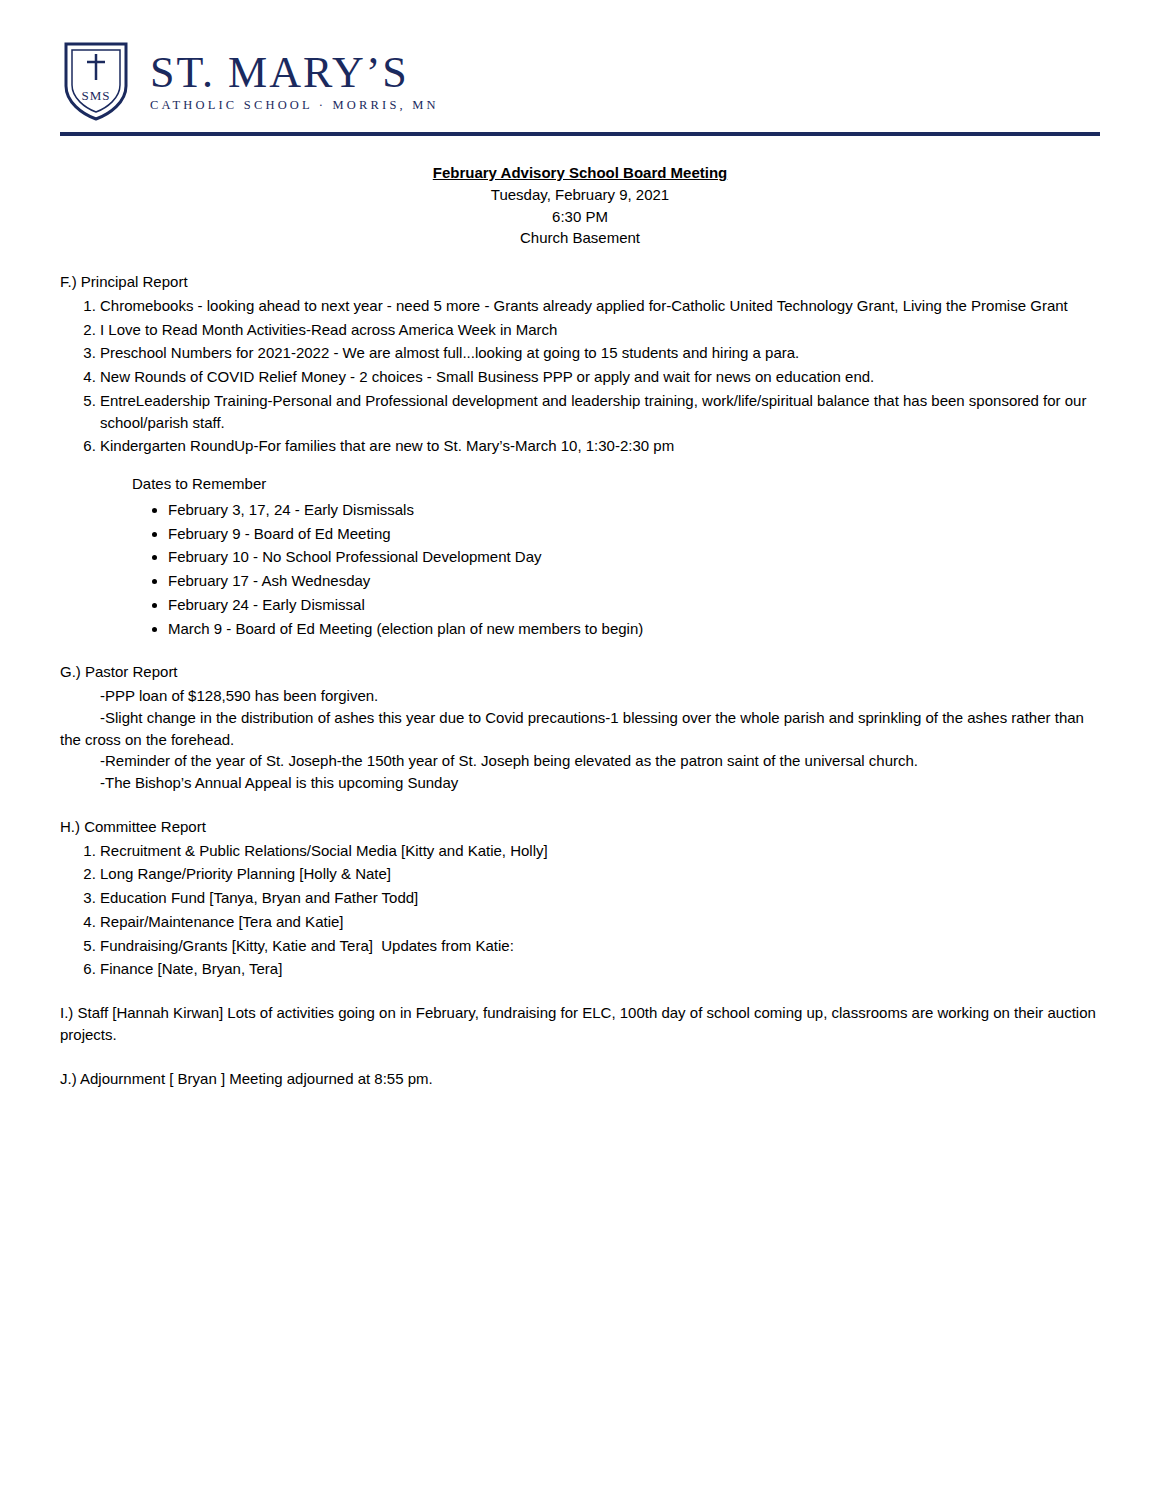SMS
ST. MARY’S
CATHOLIC SCHOOL · MORRIS, MN
February Advisory School Board Meeting
Tuesday, February 9, 2021
6:30 PM
Church Basement
F.) Principal Report
Chromebooks - looking ahead to next year - need 5 more - Grants already applied for-Catholic United Technology Grant, Living the Promise Grant
I Love to Read Month Activities-Read across America Week in March
Preschool Numbers for 2021-2022 - We are almost full...looking at going to 15 students and hiring a para.
New Rounds of COVID Relief Money - 2 choices - Small Business PPP or apply and wait for news on education end.
EntreLeadership Training-Personal and Professional development and leadership training, work/life/spiritual balance that has been sponsored for our school/parish staff.
Kindergarten RoundUp-For families that are new to St. Mary’s-March 10, 1:30-2:30 pm
Dates to Remember
February 3, 17, 24 - Early Dismissals
February 9 - Board of Ed Meeting
February 10 - No School Professional Development Day
February 17 - Ash Wednesday
February 24 - Early Dismissal
March 9 - Board of Ed Meeting (election plan of new members to begin)
G.) Pastor Report
-PPP loan of $128,590 has been forgiven.
-Slight change in the distribution of ashes this year due to Covid precautions-1 blessing over the whole parish and sprinkling of the ashes rather than the cross on the forehead.
-Reminder of the year of St. Joseph-the 150th year of St. Joseph being elevated as the patron saint of the universal church.
-The Bishop’s Annual Appeal is this upcoming Sunday
H.) Committee Report
Recruitment & Public Relations/Social Media [Kitty and Katie, Holly]
Long Range/Priority Planning [Holly & Nate]
Education Fund [Tanya, Bryan and Father Todd]
Repair/Maintenance [Tera and Katie]
Fundraising/Grants [Kitty, Katie and Tera] Updates from Katie:
Finance [Nate, Bryan, Tera]
I.) Staff [Hannah Kirwan] Lots of activities going on in February, fundraising for ELC, 100th day of school coming up, classrooms are working on their auction projects.
J.) Adjournment [ Bryan ] Meeting adjourned at 8:55 pm.